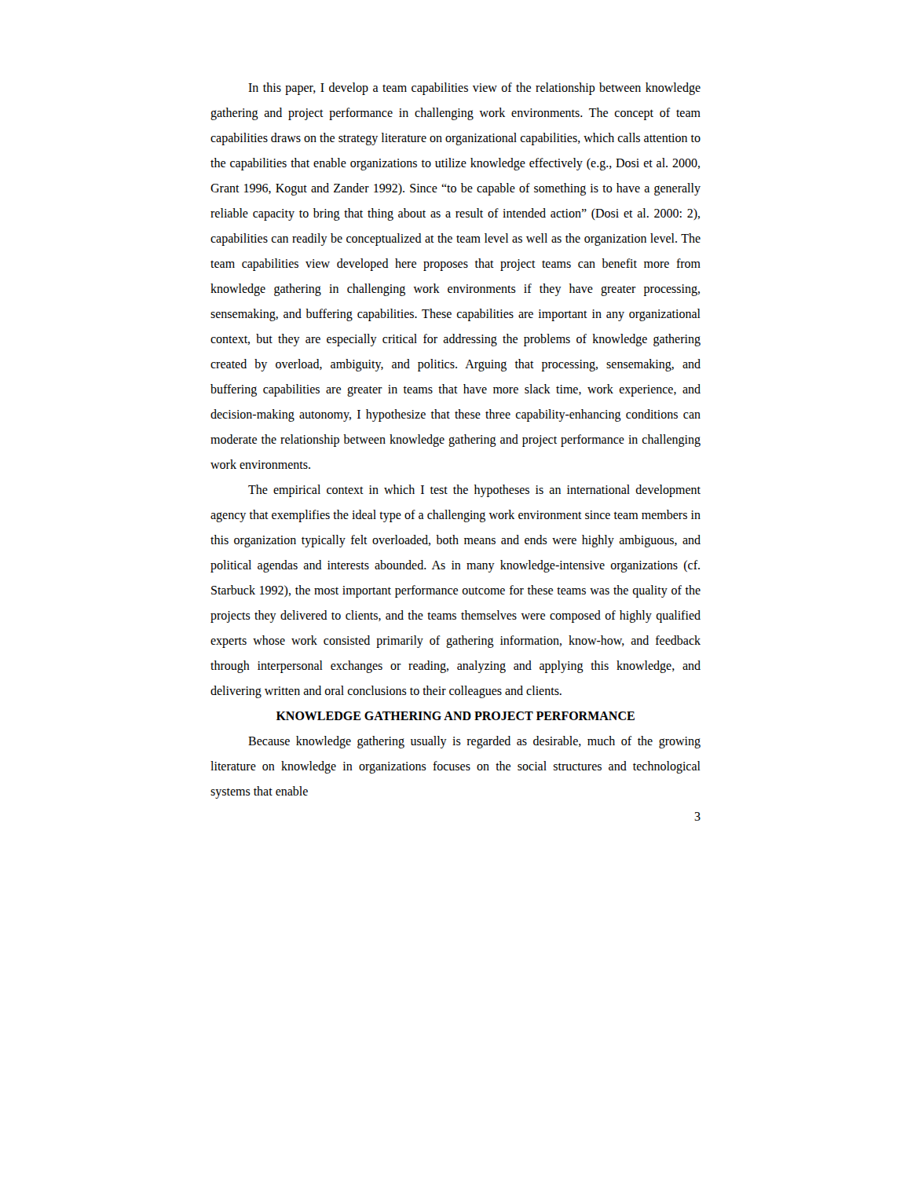In this paper, I develop a team capabilities view of the relationship between knowledge gathering and project performance in challenging work environments. The concept of team capabilities draws on the strategy literature on organizational capabilities, which calls attention to the capabilities that enable organizations to utilize knowledge effectively (e.g., Dosi et al. 2000, Grant 1996, Kogut and Zander 1992). Since “to be capable of something is to have a generally reliable capacity to bring that thing about as a result of intended action” (Dosi et al. 2000: 2), capabilities can readily be conceptualized at the team level as well as the organization level. The team capabilities view developed here proposes that project teams can benefit more from knowledge gathering in challenging work environments if they have greater processing, sensemaking, and buffering capabilities. These capabilities are important in any organizational context, but they are especially critical for addressing the problems of knowledge gathering created by overload, ambiguity, and politics. Arguing that processing, sensemaking, and buffering capabilities are greater in teams that have more slack time, work experience, and decision-making autonomy, I hypothesize that these three capability-enhancing conditions can moderate the relationship between knowledge gathering and project performance in challenging work environments.
The empirical context in which I test the hypotheses is an international development agency that exemplifies the ideal type of a challenging work environment since team members in this organization typically felt overloaded, both means and ends were highly ambiguous, and political agendas and interests abounded. As in many knowledge-intensive organizations (cf. Starbuck 1992), the most important performance outcome for these teams was the quality of the projects they delivered to clients, and the teams themselves were composed of highly qualified experts whose work consisted primarily of gathering information, know-how, and feedback through interpersonal exchanges or reading, analyzing and applying this knowledge, and delivering written and oral conclusions to their colleagues and clients.
Knowledge Gathering and Project Performance
Because knowledge gathering usually is regarded as desirable, much of the growing literature on knowledge in organizations focuses on the social structures and technological systems that enable
3